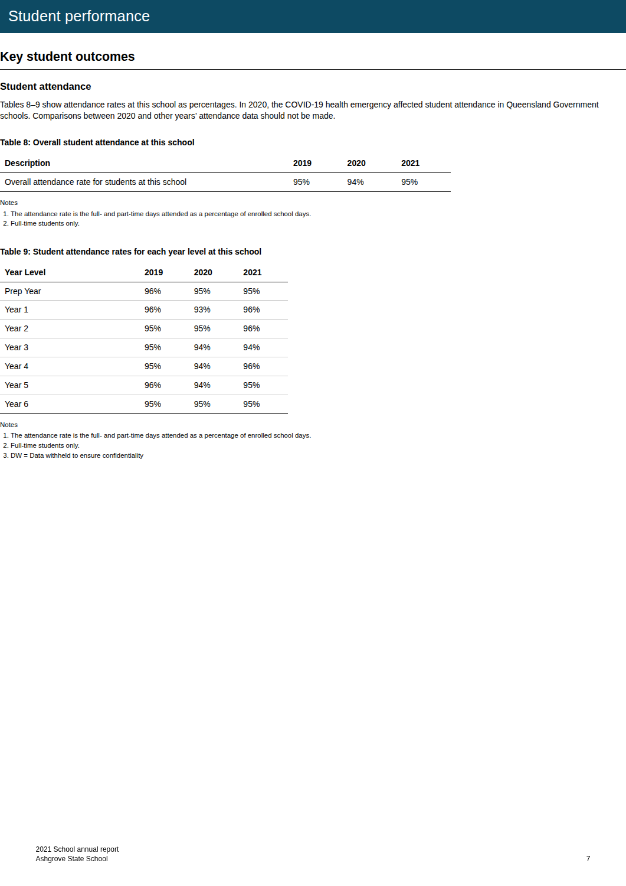Student performance
Key student outcomes
Student attendance
Tables 8–9 show attendance rates at this school as percentages. In 2020, the COVID-19 health emergency affected student attendance in Queensland Government schools. Comparisons between 2020 and other years’ attendance data should not be made.
Table 8: Overall student attendance at this school
| Description | 2019 | 2020 | 2021 |
| --- | --- | --- | --- |
| Overall attendance rate for students at this school | 95% | 94% | 95% |
Notes
The attendance rate is the full- and part-time days attended as a percentage of enrolled school days.
Full-time students only.
Table 9: Student attendance rates for each year level at this school
| Year Level | 2019 | 2020 | 2021 |
| --- | --- | --- | --- |
| Prep Year | 96% | 95% | 95% |
| Year 1 | 96% | 93% | 96% |
| Year 2 | 95% | 95% | 96% |
| Year 3 | 95% | 94% | 94% |
| Year 4 | 95% | 94% | 96% |
| Year 5 | 96% | 94% | 95% |
| Year 6 | 95% | 95% | 95% |
Notes
The attendance rate is the full- and part-time days attended as a percentage of enrolled school days.
Full-time students only.
DW = Data withheld to ensure confidentiality
2021 School annual report
Ashgrove State School
7